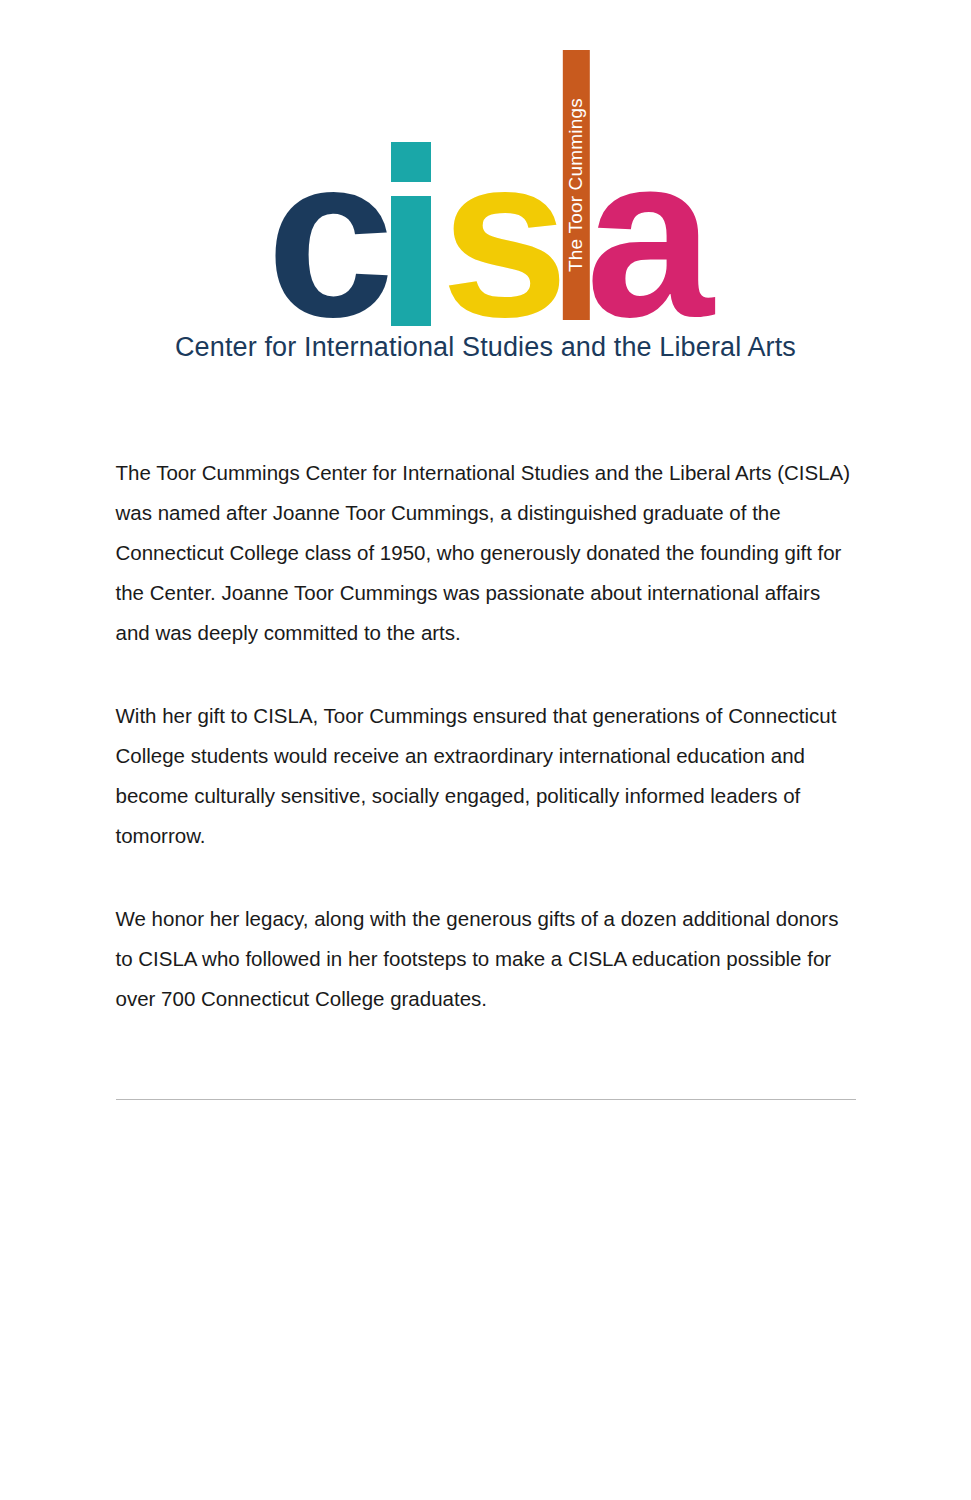c s The Toor Cummings a
Center for International Studies and the Liberal Arts
The Toor Cummings Center for International Studies and the Liberal Arts (CISLA) was named after Joanne Toor Cummings, a distinguished graduate of the Connecticut College class of 1950, who generously donated the founding gift for the Center. Joanne Toor Cummings was passionate about international affairs and was deeply committed to the arts.
With her gift to CISLA, Toor Cummings ensured that generations of Connecticut College students would receive an extraordinary international education and become culturally sensitive, socially engaged, politically informed leaders of tomorrow.
We honor her legacy, along with the generous gifts of a dozen additional donors to CISLA who followed in her footsteps to make a CISLA education possible for over 700 Connecticut College graduates.